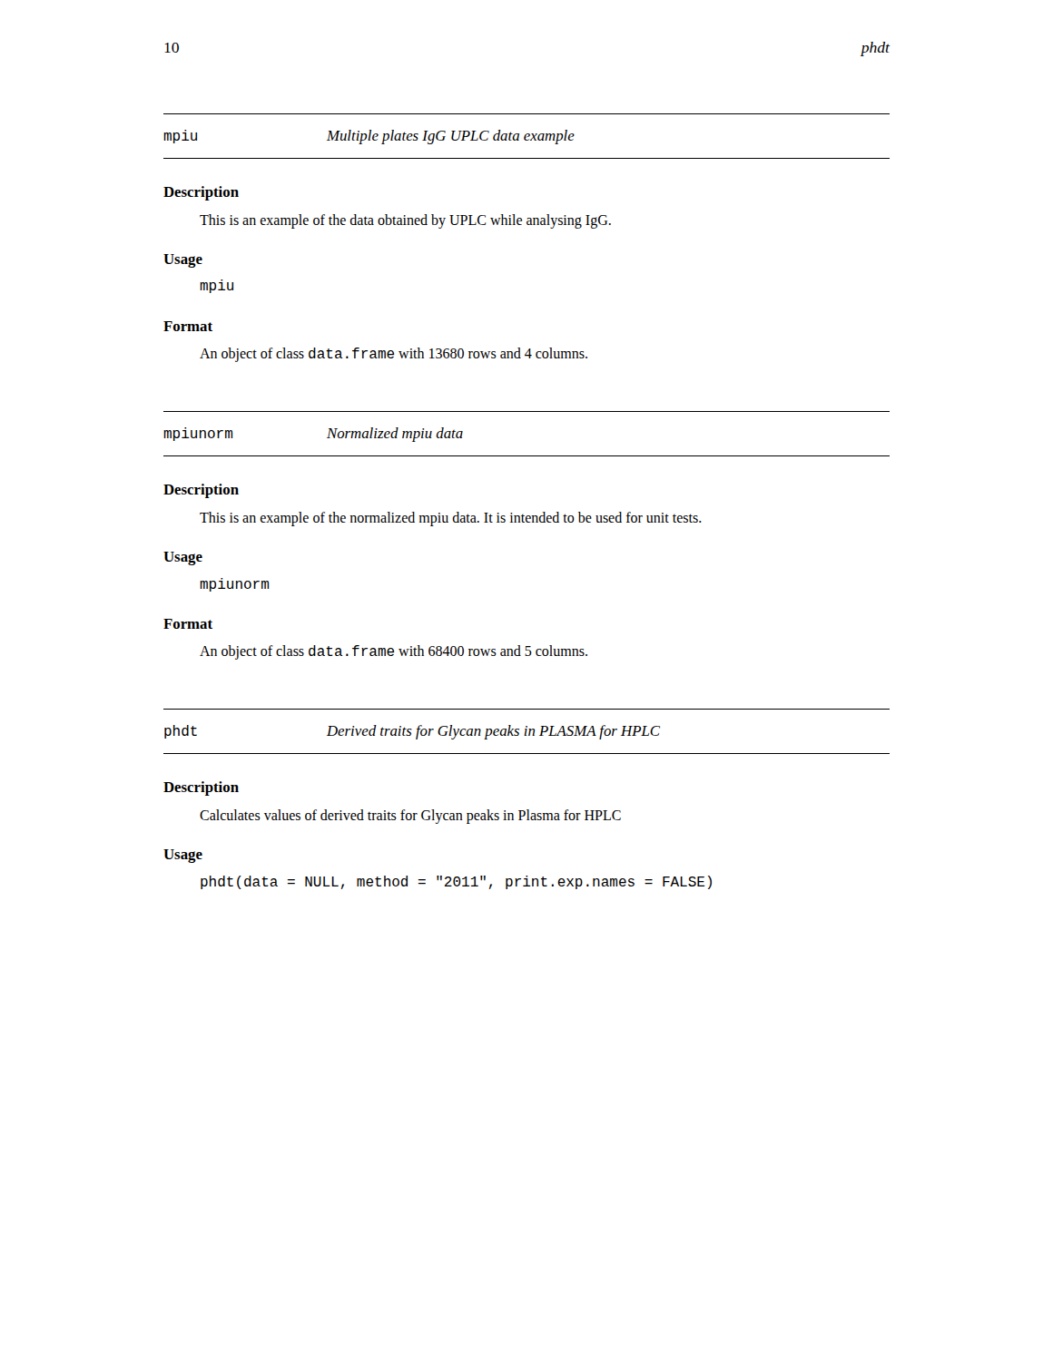10 phdt
mpiu Multiple plates IgG UPLC data example
Description
This is an example of the data obtained by UPLC while analysing IgG.
Usage
mpiu
Format
An object of class data.frame with 13680 rows and 4 columns.
mpiunorm Normalized mpiu data
Description
This is an example of the normalized mpiu data. It is intended to be used for unit tests.
Usage
mpiunorm
Format
An object of class data.frame with 68400 rows and 5 columns.
phdt Derived traits for Glycan peaks in PLASMA for HPLC
Description
Calculates values of derived traits for Glycan peaks in Plasma for HPLC
Usage
phdt(data = NULL, method = "2011", print.exp.names = FALSE)